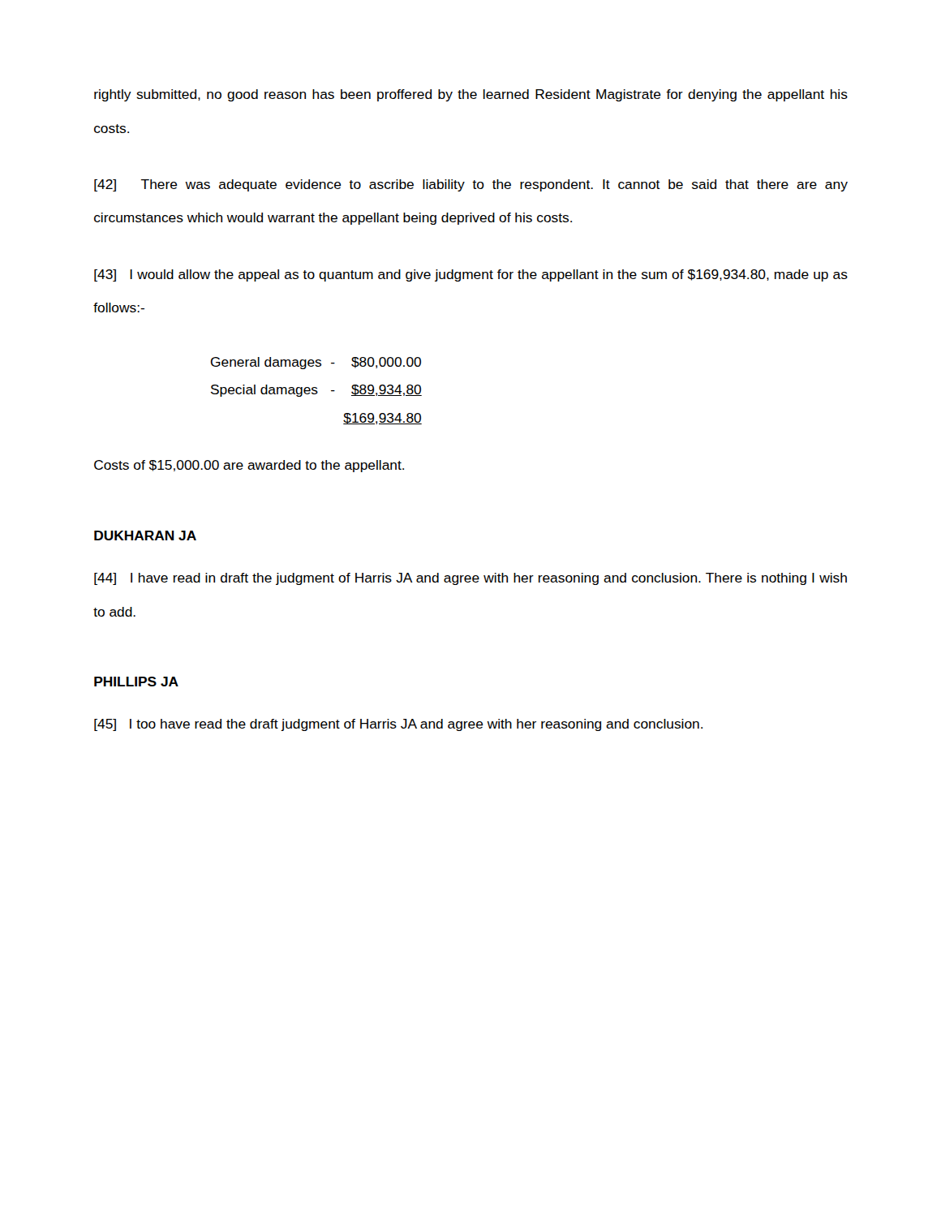rightly submitted, no good reason has been proffered by the learned Resident Magistrate for denying the appellant his costs.
[42] There was adequate evidence to ascribe liability to the respondent. It cannot be said that there are any circumstances which would warrant the appellant being deprived of his costs.
[43] I would allow the appeal as to quantum and give judgment for the appellant in the sum of $169,934.80, made up as follows:-
| General damages | - | $80,000.00 |
| Special damages | - | $89,934,80 |
| | | $169,934.80 |
Costs of $15,000.00 are awarded to the appellant.
DUKHARAN JA
[44] I have read in draft the judgment of Harris JA and agree with her reasoning and conclusion. There is nothing I wish to add.
PHILLIPS JA
[45] I too have read the draft judgment of Harris JA and agree with her reasoning and conclusion.